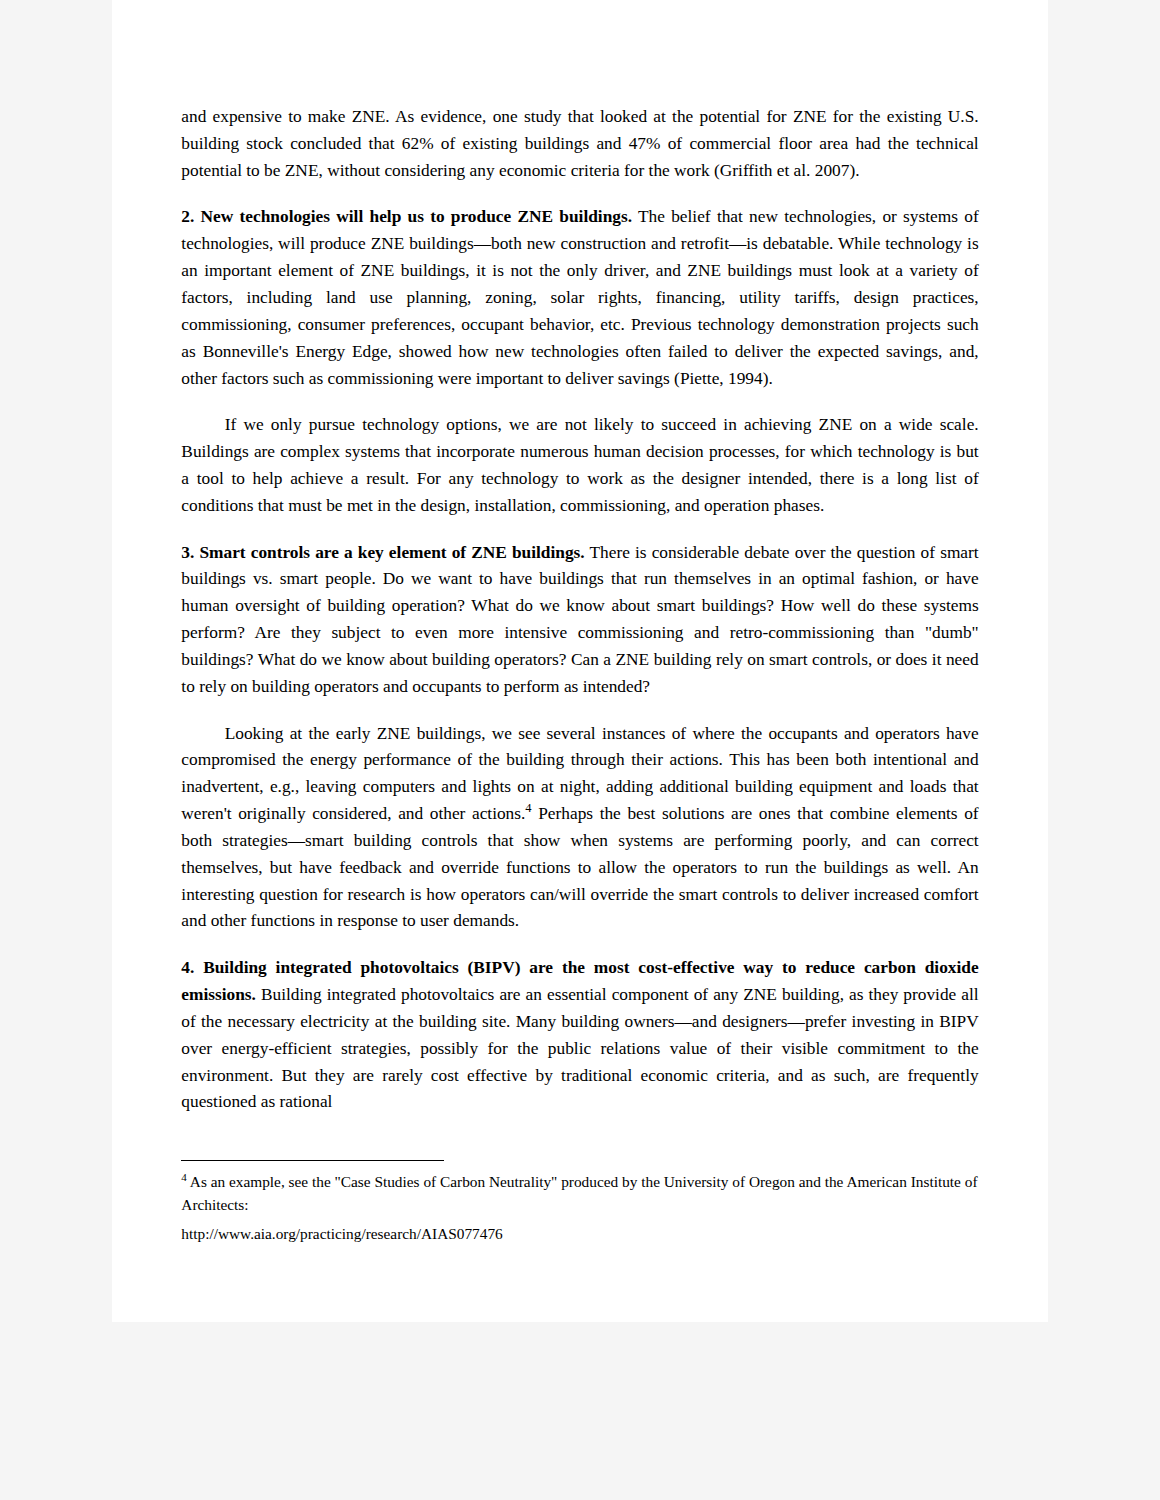and expensive to make ZNE. As evidence, one study that looked at the potential for ZNE for the existing U.S. building stock concluded that 62% of existing buildings and 47% of commercial floor area had the technical potential to be ZNE, without considering any economic criteria for the work (Griffith et al. 2007).
2. New technologies will help us to produce ZNE buildings. The belief that new technologies, or systems of technologies, will produce ZNE buildings—both new construction and retrofit—is debatable. While technology is an important element of ZNE buildings, it is not the only driver, and ZNE buildings must look at a variety of factors, including land use planning, zoning, solar rights, financing, utility tariffs, design practices, commissioning, consumer preferences, occupant behavior, etc. Previous technology demonstration projects such as Bonneville's Energy Edge, showed how new technologies often failed to deliver the expected savings, and, other factors such as commissioning were important to deliver savings (Piette, 1994).
If we only pursue technology options, we are not likely to succeed in achieving ZNE on a wide scale. Buildings are complex systems that incorporate numerous human decision processes, for which technology is but a tool to help achieve a result. For any technology to work as the designer intended, there is a long list of conditions that must be met in the design, installation, commissioning, and operation phases.
3. Smart controls are a key element of ZNE buildings. There is considerable debate over the question of smart buildings vs. smart people. Do we want to have buildings that run themselves in an optimal fashion, or have human oversight of building operation? What do we know about smart buildings? How well do these systems perform? Are they subject to even more intensive commissioning and retro-commissioning than "dumb" buildings? What do we know about building operators? Can a ZNE building rely on smart controls, or does it need to rely on building operators and occupants to perform as intended?
Looking at the early ZNE buildings, we see several instances of where the occupants and operators have compromised the energy performance of the building through their actions. This has been both intentional and inadvertent, e.g., leaving computers and lights on at night, adding additional building equipment and loads that weren't originally considered, and other actions.4 Perhaps the best solutions are ones that combine elements of both strategies—smart building controls that show when systems are performing poorly, and can correct themselves, but have feedback and override functions to allow the operators to run the buildings as well. An interesting question for research is how operators can/will override the smart controls to deliver increased comfort and other functions in response to user demands.
4. Building integrated photovoltaics (BIPV) are the most cost-effective way to reduce carbon dioxide emissions. Building integrated photovoltaics are an essential component of any ZNE building, as they provide all of the necessary electricity at the building site. Many building owners—and designers—prefer investing in BIPV over energy-efficient strategies, possibly for the public relations value of their visible commitment to the environment. But they are rarely cost effective by traditional economic criteria, and as such, are frequently questioned as rational
4 As an example, see the "Case Studies of Carbon Neutrality" produced by the University of Oregon and the American Institute of Architects:
http://www.aia.org/practicing/research/AIAS077476